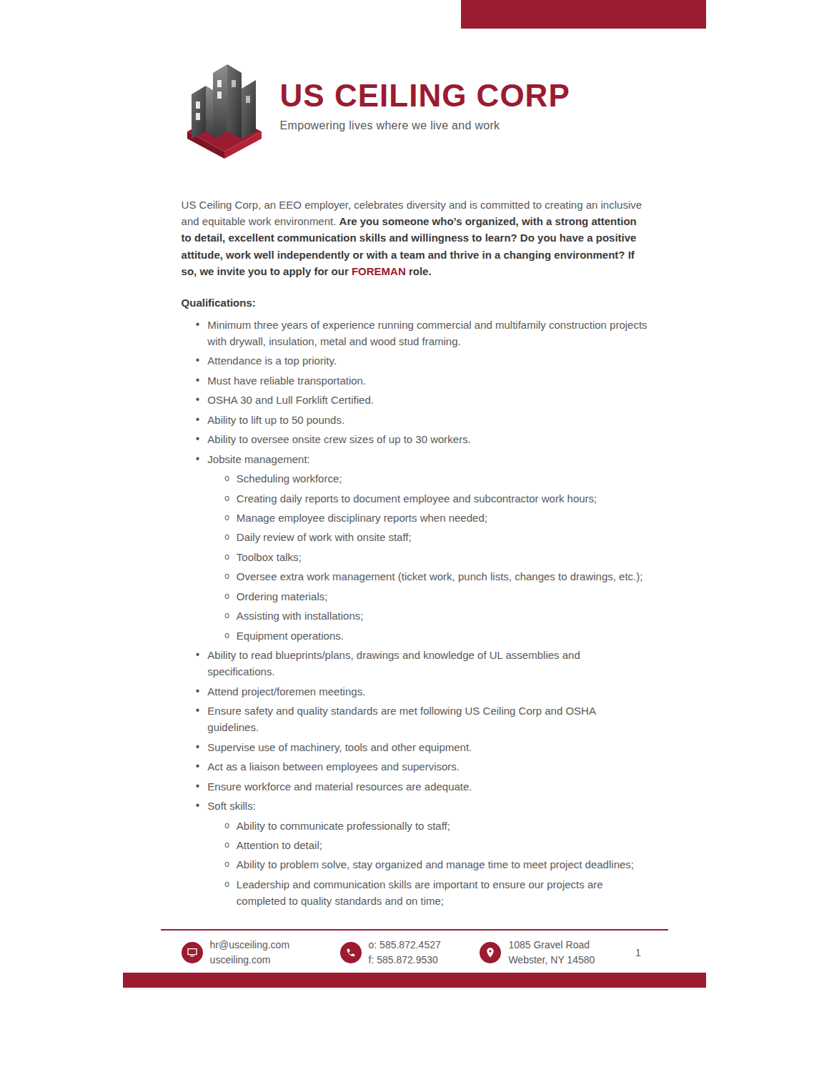US CEILING CORP
Empowering lives where we live and work
US Ceiling Corp, an EEO employer, celebrates diversity and is committed to creating an inclusive and equitable work environment. Are you someone who’s organized, with a strong attention to detail, excellent communication skills and willingness to learn? Do you have a positive attitude, work well independently or with a team and thrive in a changing environment? If so, we invite you to apply for our FOREMAN role.
Qualifications:
Minimum three years of experience running commercial and multifamily construction projects with drywall, insulation, metal and wood stud framing.
Attendance is a top priority.
Must have reliable transportation.
OSHA 30 and Lull Forklift Certified.
Ability to lift up to 50 pounds.
Ability to oversee onsite crew sizes of up to 30 workers.
Jobsite management:
Scheduling workforce;
Creating daily reports to document employee and subcontractor work hours;
Manage employee disciplinary reports when needed;
Daily review of work with onsite staff;
Toolbox talks;
Oversee extra work management (ticket work, punch lists, changes to drawings, etc.);
Ordering materials;
Assisting with installations;
Equipment operations.
Ability to read blueprints/plans, drawings and knowledge of UL assemblies and specifications.
Attend project/foremen meetings.
Ensure safety and quality standards are met following US Ceiling Corp and OSHA guidelines.
Supervise use of machinery, tools and other equipment.
Act as a liaison between employees and supervisors.
Ensure workforce and material resources are adequate.
Soft skills:
Ability to communicate professionally to staff;
Attention to detail;
Ability to problem solve, stay organized and manage time to meet project deadlines;
Leadership and communication skills are important to ensure our projects are completed to quality standards and on time;
hr@usceiling.com
usceiling.com
o: 585.872.4527
f: 585.872.9530
1085 Gravel Road
Webster, NY 14580 1